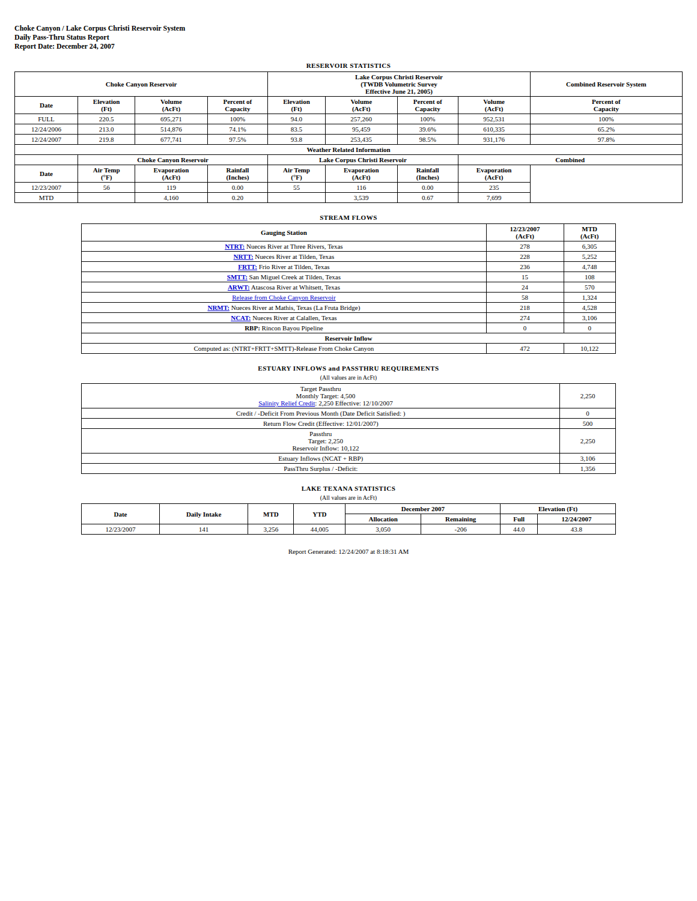Choke Canyon / Lake Corpus Christi Reservoir System
Daily Pass-Thru Status Report
Report Date: December 24, 2007
RESERVOIR STATISTICS
| Choke Canyon Reservoir | Lake Corpus Christi Reservoir (TWDB Volumetric Survey Effective June 21, 2005) | Combined Reservoir System |
| --- | --- | --- |
| Date | Elevation (Ft) | Volume (AcFt) | Percent of Capacity | Elevation (Ft) | Volume (AcFt) | Percent of Capacity | Volume (AcFt) | Percent of Capacity |
| FULL | 220.5 | 695,271 | 100% | 94.0 | 257,260 | 100% | 952,531 | 100% |
| 12/24/2006 | 213.0 | 514,876 | 74.1% | 83.5 | 95,459 | 39.6% | 610,335 | 65.2% |
| 12/24/2007 | 219.8 | 677,741 | 97.5% | 93.8 | 253,435 | 98.5% | 931,176 | 97.8% |
| Weather Related Information |
| | Choke Canyon Reservoir | Lake Corpus Christi Reservoir | Combined |
| Date | Air Temp (°F) | Evaporation (AcFt) | Rainfall (Inches) | Air Temp (°F) | Evaporation (AcFt) | Rainfall (Inches) | Evaporation (AcFt) |
| 12/23/2007 | 56 | 119 | 0.00 | 55 | 116 | 0.00 | 235 |
| MTD | | 4,160 | 0.20 | | 3,539 | 0.67 | 7,699 |
STREAM FLOWS
| Gauging Station | 12/23/2007 (AcFt) | MTD (AcFt) |
| --- | --- | --- |
| NTRT: Nueces River at Three Rivers, Texas | 278 | 6,305 |
| NRTT: Nueces River at Tilden, Texas | 228 | 5,252 |
| FRTT: Frio River at Tilden, Texas | 236 | 4,748 |
| SMTT: San Miguel Creek at Tilden, Texas | 15 | 108 |
| ARWT: Atascosa River at Whitsett, Texas | 24 | 570 |
| Release from Choke Canyon Reservoir | 58 | 1,324 |
| NRMT: Nueces River at Mathis, Texas (La Fruta Bridge) | 218 | 4,528 |
| NCAT: Nueces River at Calallen, Texas | 274 | 3,106 |
| RBP: Rincon Bayou Pipeline | 0 | 0 |
| Reservoir Inflow |
| Computed as: (NTRT+FRTT+SMTT)-Release From Choke Canyon | 472 | 10,122 |
ESTUARY INFLOWS and PASSTHRU REQUIREMENTS
(All values are in AcFt)
| Target Passthru Monthly Target: 4,500 Salinity Relief Credit : 2,250 Effective: 12/10/2007 | 2,250 |
| Credit / -Deficit From Previous Month (Date Deficit Satisfied: ) | 0 |
| Return Flow Credit (Effective: 12/01/2007) | 500 |
| Passthru Target: 2,250 Reservoir Inflow: 10,122 | 2,250 |
| Estuary Inflows (NCAT + RBP) | 3,106 |
| PassThru Surplus / -Deficit: | 1,356 |
LAKE TEXANA STATISTICS
(All values are in AcFt)
| Date | Daily Intake | MTD | YTD | December 2007 | Elevation (Ft) |
| --- | --- | --- | --- | --- | --- |
| Allocation | Remaining | Full | 12/24/2007 |
| 12/23/2007 | 141 | 3,256 | 44,005 | 3,050 | -206 | 44.0 | 43.8 |
Report Generated: 12/24/2007 at 8:18:31 AM